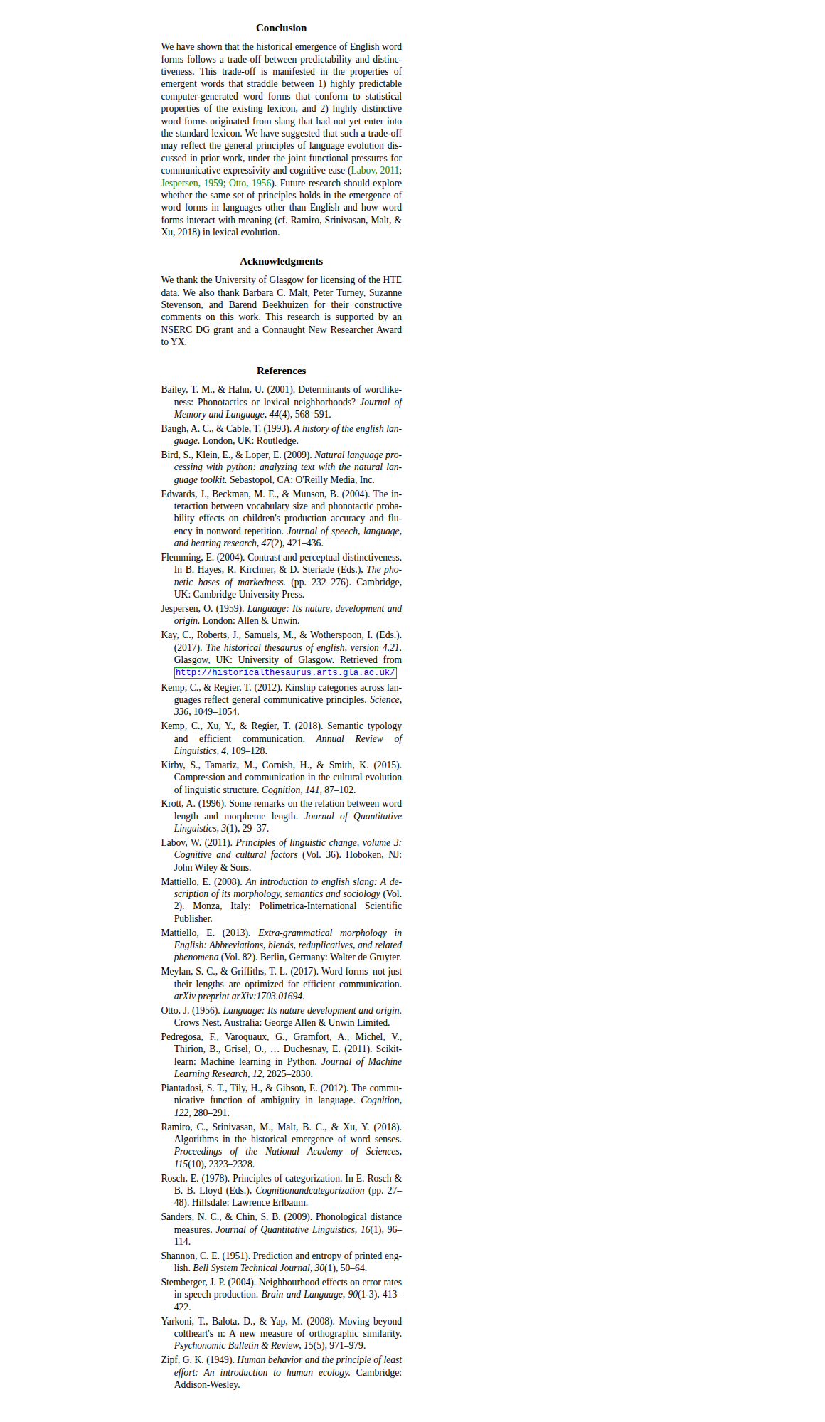Conclusion
We have shown that the historical emergence of English word forms follows a trade-off between predictability and distinctiveness. This trade-off is manifested in the properties of emergent words that straddle between 1) highly predictable computer-generated word forms that conform to statistical properties of the existing lexicon, and 2) highly distinctive word forms originated from slang that had not yet enter into the standard lexicon. We have suggested that such a trade-off may reflect the general principles of language evolution discussed in prior work, under the joint functional pressures for communicative expressivity and cognitive ease (Labov, 2011; Jespersen, 1959; Otto, 1956). Future research should explore whether the same set of principles holds in the emergence of word forms in languages other than English and how word forms interact with meaning (cf. Ramiro, Srinivasan, Malt, & Xu, 2018) in lexical evolution.
Acknowledgments
We thank the University of Glasgow for licensing of the HTE data. We also thank Barbara C. Malt, Peter Turney, Suzanne Stevenson, and Barend Beekhuizen for their constructive comments on this work. This research is supported by an NSERC DG grant and a Connaught New Researcher Award to YX.
References
Bailey, T. M., & Hahn, U. (2001). Determinants of wordlikeness: Phonotactics or lexical neighborhoods? Journal of Memory and Language, 44(4), 568–591.
Baugh, A. C., & Cable, T. (1993). A history of the english language. London, UK: Routledge.
Bird, S., Klein, E., & Loper, E. (2009). Natural language processing with python: analyzing text with the natural language toolkit. Sebastopol, CA: O'Reilly Media, Inc.
Edwards, J., Beckman, M. E., & Munson, B. (2004). The interaction between vocabulary size and phonotactic probability effects on children's production accuracy and fluency in nonword repetition. Journal of speech, language, and hearing research, 47(2), 421–436.
Flemming, E. (2004). Contrast and perceptual distinctiveness. In B. Hayes, R. Kirchner, & D. Steriade (Eds.), The phonetic bases of markedness. (pp. 232–276). Cambridge, UK: Cambridge University Press.
Jespersen, O. (1959). Language: Its nature, development and origin. London: Allen & Unwin.
Kay, C., Roberts, J., Samuels, M., & Wotherspoon, I. (Eds.). (2017). The historical thesaurus of english, version 4.21. Glasgow, UK: University of Glasgow. Retrieved from http://historicalthesaurus.arts.gla.ac.uk/
Kemp, C., & Regier, T. (2012). Kinship categories across languages reflect general communicative principles. Science, 336, 1049–1054.
Kemp, C., Xu, Y., & Regier, T. (2018). Semantic typology and efficient communication. Annual Review of Linguistics, 4, 109–128.
Kirby, S., Tamariz, M., Cornish, H., & Smith, K. (2015). Compression and communication in the cultural evolution of linguistic structure. Cognition, 141, 87–102.
Krott, A. (1996). Some remarks on the relation between word length and morpheme length. Journal of Quantitative Linguistics, 3(1), 29–37.
Labov, W. (2011). Principles of linguistic change, volume 3: Cognitive and cultural factors (Vol. 36). Hoboken, NJ: John Wiley & Sons.
Mattiello, E. (2008). An introduction to english slang: A description of its morphology, semantics and sociology (Vol. 2). Monza, Italy: Polimetrica-International Scientific Publisher.
Mattiello, E. (2013). Extra-grammatical morphology in English: Abbreviations, blends, reduplicatives, and related phenomena (Vol. 82). Berlin, Germany: Walter de Gruyter.
Meylan, S. C., & Griffiths, T. L. (2017). Word forms–not just their lengths–are optimized for efficient communication. arXiv preprint arXiv:1703.01694.
Otto, J. (1956). Language: Its nature development and origin. Crows Nest, Australia: George Allen & Unwin Limited.
Pedregosa, F., Varoquaux, G., Gramfort, A., Michel, V., Thirion, B., Grisel, O., … Duchesnay, E. (2011). Scikit-learn: Machine learning in Python. Journal of Machine Learning Research, 12, 2825–2830.
Piantadosi, S. T., Tily, H., & Gibson, E. (2012). The communicative function of ambiguity in language. Cognition, 122, 280–291.
Ramiro, C., Srinivasan, M., Malt, B. C., & Xu, Y. (2018). Algorithms in the historical emergence of word senses. Proceedings of the National Academy of Sciences, 115(10), 2323–2328.
Rosch, E. (1978). Principles of categorization. In E. Rosch & B. B. Lloyd (Eds.), Cognitionandcategorization (pp. 27–48). Hillsdale: Lawrence Erlbaum.
Sanders, N. C., & Chin, S. B. (2009). Phonological distance measures. Journal of Quantitative Linguistics, 16(1), 96–114.
Shannon, C. E. (1951). Prediction and entropy of printed english. Bell System Technical Journal, 30(1), 50–64.
Stemberger, J. P. (2004). Neighbourhood effects on error rates in speech production. Brain and Language, 90(1-3), 413–422.
Yarkoni, T., Balota, D., & Yap, M. (2008). Moving beyond coltheart's n: A new measure of orthographic similarity. Psychonomic Bulletin & Review, 15(5), 971–979.
Zipf, G. K. (1949). Human behavior and the principle of least effort: An introduction to human ecology. Cambridge: Addison-Wesley.